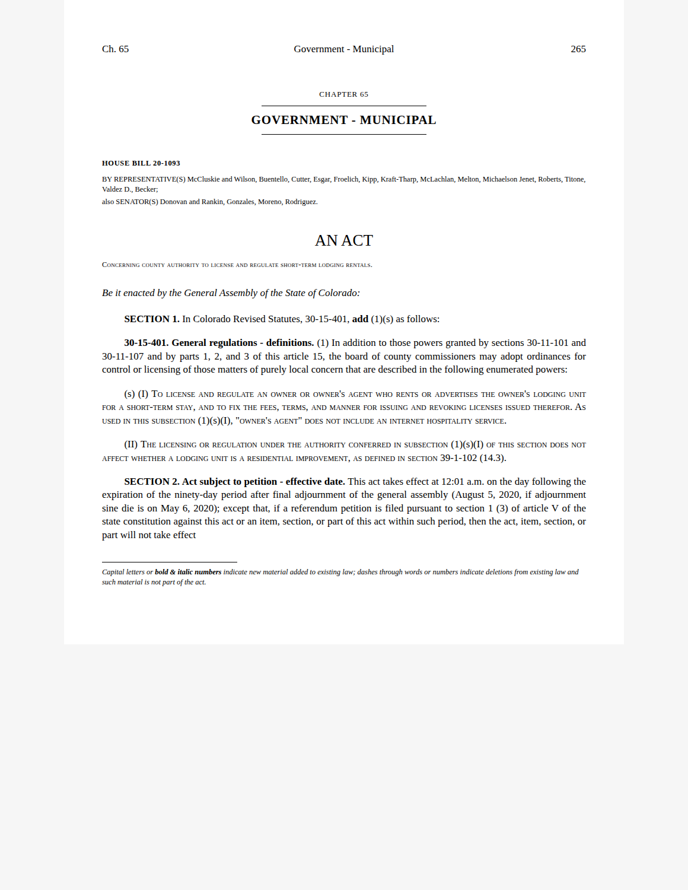Ch. 65
Government - Municipal
265
CHAPTER 65
GOVERNMENT - MUNICIPAL
HOUSE BILL 20-1093
BY REPRESENTATIVE(S) McCluskie and Wilson, Buentello, Cutter, Esgar, Froelich, Kipp, Kraft-Tharp, McLachlan, Melton, Michaelson Jenet, Roberts, Titone, Valdez D., Becker;
also SENATOR(S) Donovan and Rankin, Gonzales, Moreno, Rodriguez.
AN ACT
Concerning county authority to license and regulate short-term lodging rentals.
Be it enacted by the General Assembly of the State of Colorado:
SECTION 1. In Colorado Revised Statutes, 30-15-401, add (1)(s) as follows:
30-15-401. General regulations - definitions. (1) In addition to those powers granted by sections 30-11-101 and 30-11-107 and by parts 1, 2, and 3 of this article 15, the board of county commissioners may adopt ordinances for control or licensing of those matters of purely local concern that are described in the following enumerated powers:
(s) (I) To license and regulate an owner or owner's agent who rents or advertises the owner's lodging unit for a short-term stay, and to fix the fees, terms, and manner for issuing and revoking licenses issued therefor. As used in this subsection (1)(s)(I), "owner's agent" does not include an internet hospitality service.
(II) The licensing or regulation under the authority conferred in subsection (1)(s)(I) of this section does not affect whether a lodging unit is a residential improvement, as defined in section 39-1-102 (14.3).
SECTION 2. Act subject to petition - effective date. This act takes effect at 12:01 a.m. on the day following the expiration of the ninety-day period after final adjournment of the general assembly (August 5, 2020, if adjournment sine die is on May 6, 2020); except that, if a referendum petition is filed pursuant to section 1 (3) of article V of the state constitution against this act or an item, section, or part of this act within such period, then the act, item, section, or part will not take effect
Capital letters or bold & italic numbers indicate new material added to existing law; dashes through words or numbers indicate deletions from existing law and such material is not part of the act.